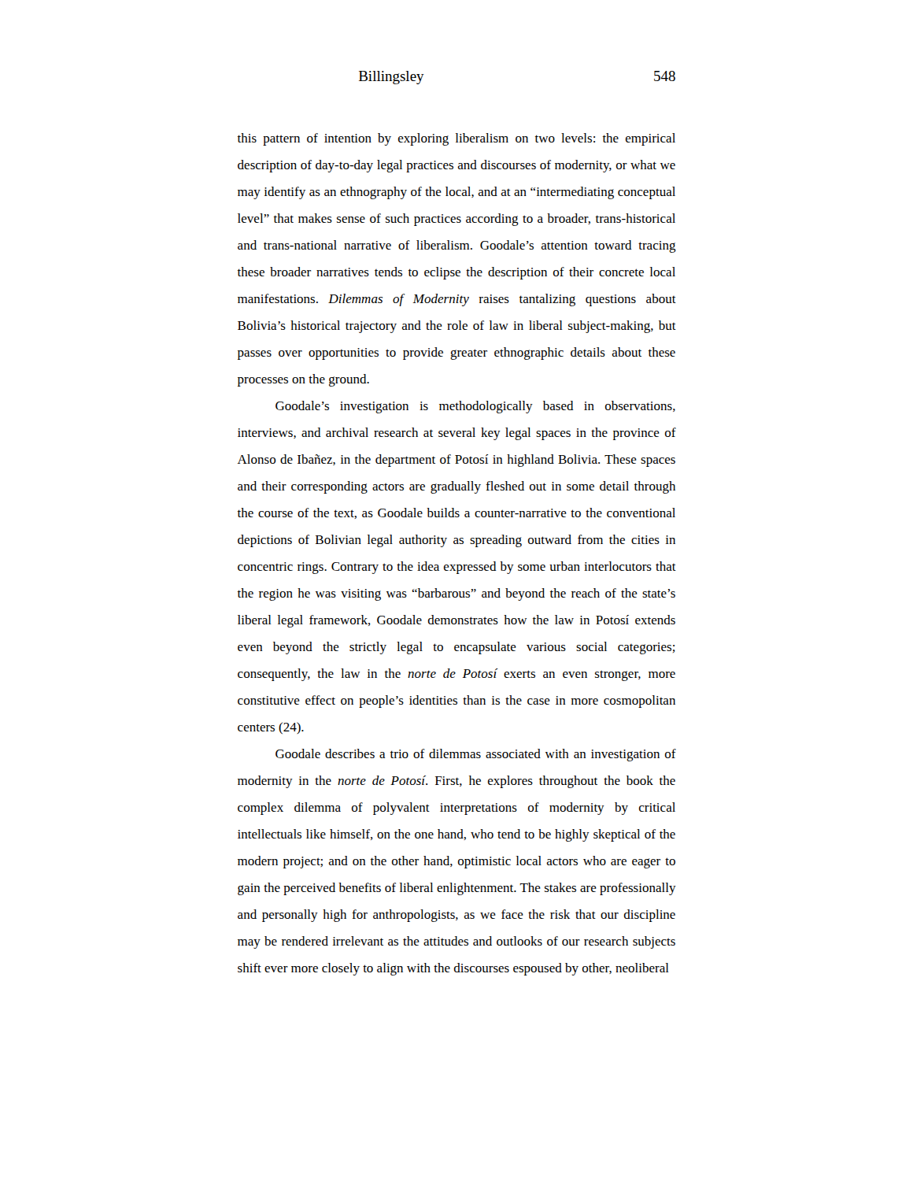Billingsley 548
this pattern of intention by exploring liberalism on two levels: the empirical description of day-to-day legal practices and discourses of modernity, or what we may identify as an ethnography of the local, and at an “intermediating conceptual level” that makes sense of such practices according to a broader, trans-historical and trans-national narrative of liberalism. Goodale’s attention toward tracing these broader narratives tends to eclipse the description of their concrete local manifestations. Dilemmas of Modernity raises tantalizing questions about Bolivia’s historical trajectory and the role of law in liberal subject-making, but passes over opportunities to provide greater ethnographic details about these processes on the ground.
Goodale’s investigation is methodologically based in observations, interviews, and archival research at several key legal spaces in the province of Alonso de Ibañez, in the department of Potosí in highland Bolivia. These spaces and their corresponding actors are gradually fleshed out in some detail through the course of the text, as Goodale builds a counter-narrative to the conventional depictions of Bolivian legal authority as spreading outward from the cities in concentric rings. Contrary to the idea expressed by some urban interlocutors that the region he was visiting was “barbarous” and beyond the reach of the state’s liberal legal framework, Goodale demonstrates how the law in Potosí extends even beyond the strictly legal to encapsulate various social categories; consequently, the law in the norte de Potosí exerts an even stronger, more constitutive effect on people’s identities than is the case in more cosmopolitan centers (24).
Goodale describes a trio of dilemmas associated with an investigation of modernity in the norte de Potosí. First, he explores throughout the book the complex dilemma of polyvalent interpretations of modernity by critical intellectuals like himself, on the one hand, who tend to be highly skeptical of the modern project; and on the other hand, optimistic local actors who are eager to gain the perceived benefits of liberal enlightenment. The stakes are professionally and personally high for anthropologists, as we face the risk that our discipline may be rendered irrelevant as the attitudes and outlooks of our research subjects shift ever more closely to align with the discourses espoused by other, neoliberal